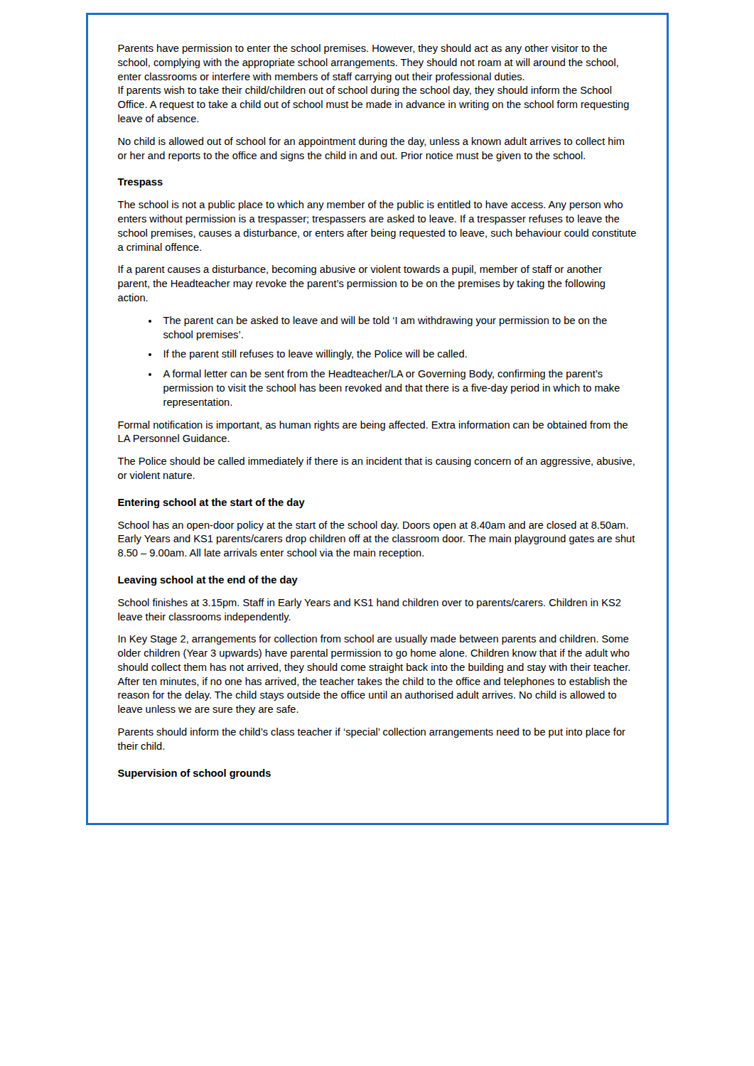Parents have permission to enter the school premises. However, they should act as any other visitor to the school, complying with the appropriate school arrangements. They should not roam at will around the school, enter classrooms or interfere with members of staff carrying out their professional duties.
If parents wish to take their child/children out of school during the school day, they should inform the School Office. A request to take a child out of school must be made in advance in writing on the school form requesting leave of absence.
No child is allowed out of school for an appointment during the day, unless a known adult arrives to collect him or her and reports to the office and signs the child in and out. Prior notice must be given to the school.
Trespass
The school is not a public place to which any member of the public is entitled to have access. Any person who enters without permission is a trespasser; trespassers are asked to leave. If a trespasser refuses to leave the school premises, causes a disturbance, or enters after being requested to leave, such behaviour could constitute a criminal offence.
If a parent causes a disturbance, becoming abusive or violent towards a pupil, member of staff or another parent, the Headteacher may revoke the parent’s permission to be on the premises by taking the following action.
The parent can be asked to leave and will be told ‘I am withdrawing your permission to be on the school premises’.
If the parent still refuses to leave willingly, the Police will be called.
A formal letter can be sent from the Headteacher/LA or Governing Body, confirming the parent’s permission to visit the school has been revoked and that there is a five-day period in which to make representation.
Formal notification is important, as human rights are being affected. Extra information can be obtained from the LA Personnel Guidance.
The Police should be called immediately if there is an incident that is causing concern of an aggressive, abusive, or violent nature.
Entering school at the start of the day
School has an open-door policy at the start of the school day. Doors open at 8.40am and are closed at 8.50am. Early Years and KS1 parents/carers drop children off at the classroom door. The main playground gates are shut 8.50 – 9.00am. All late arrivals enter school via the main reception.
Leaving school at the end of the day
School finishes at 3.15pm. Staff in Early Years and KS1 hand children over to parents/carers. Children in KS2 leave their classrooms independently.
In Key Stage 2, arrangements for collection from school are usually made between parents and children. Some older children (Year 3 upwards) have parental permission to go home alone. Children know that if the adult who should collect them has not arrived, they should come straight back into the building and stay with their teacher. After ten minutes, if no one has arrived, the teacher takes the child to the office and telephones to establish the reason for the delay. The child stays outside the office until an authorised adult arrives. No child is allowed to leave unless we are sure they are safe.
Parents should inform the child’s class teacher if ‘special’ collection arrangements need to be put into place for their child.
Supervision of school grounds